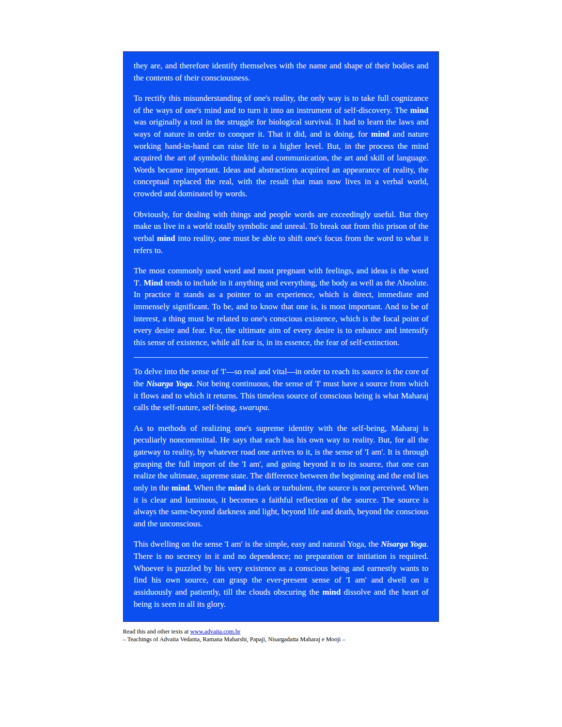they are, and therefore identify themselves with the name and shape of their bodies and the contents of their consciousness.
To rectify this misunderstanding of one's reality, the only way is to take full cognizance of the ways of one's mind and to turn it into an instrument of self-discovery. The mind was originally a tool in the struggle for biological survival. It had to learn the laws and ways of nature in order to conquer it. That it did, and is doing, for mind and nature working hand-in-hand can raise life to a higher level. But, in the process the mind acquired the art of symbolic thinking and communication, the art and skill of language. Words became important. Ideas and abstractions acquired an appearance of reality, the conceptual replaced the real, with the result that man now lives in a verbal world, crowded and dominated by words.
Obviously, for dealing with things and people words are exceedingly useful. But they make us live in a world totally symbolic and unreal. To break out from this prison of the verbal mind into reality, one must be able to shift one's focus from the word to what it refers to.
The most commonly used word and most pregnant with feelings, and ideas is the word 'I'. Mind tends to include in it anything and everything, the body as well as the Absolute. In practice it stands as a pointer to an experience, which is direct, immediate and immensely significant. To be, and to know that one is, is most important. And to be of interest, a thing must be related to one's conscious existence, which is the focal point of every desire and fear. For, the ultimate aim of every desire is to enhance and intensify this sense of existence, while all fear is, in its essence, the fear of self-extinction.
To delve into the sense of 'I'—so real and vital—in order to reach its source is the core of the Nisarga Yoga. Not being continuous, the sense of 'I' must have a source from which it flows and to which it returns. This timeless source of conscious being is what Maharaj calls the self-nature, self-being, swarupa.
As to methods of realizing one's supreme identity with the self-being, Maharaj is peculiarly noncommittal. He says that each has his own way to reality. But, for all the gateway to reality, by whatever road one arrives to it, is the sense of 'I am'. It is through grasping the full import of the 'I am', and going beyond it to its source, that one can realize the ultimate, supreme state. The difference between the beginning and the end lies only in the mind. When the mind is dark or turbulent, the source is not perceived. When it is clear and luminous, it becomes a faithful reflection of the source. The source is always the same-beyond darkness and light, beyond life and death, beyond the conscious and the unconscious.
This dwelling on the sense 'I am' is the simple, easy and natural Yoga, the Nisarga Yoga. There is no secrecy in it and no dependence; no preparation or initiation is required. Whoever is puzzled by his very existence as a conscious being and earnestly wants to find his own source, can grasp the ever-present sense of 'I am' and dwell on it assiduously and patiently, till the clouds obscuring the mind dissolve and the heart of being is seen in all its glory.
Read this and other texts at www.advaita.com.br
– Teachings of Advaita Vedanta, Ramana Maharshi, Papaji, Nisargadatta Maharaj e Mooji –